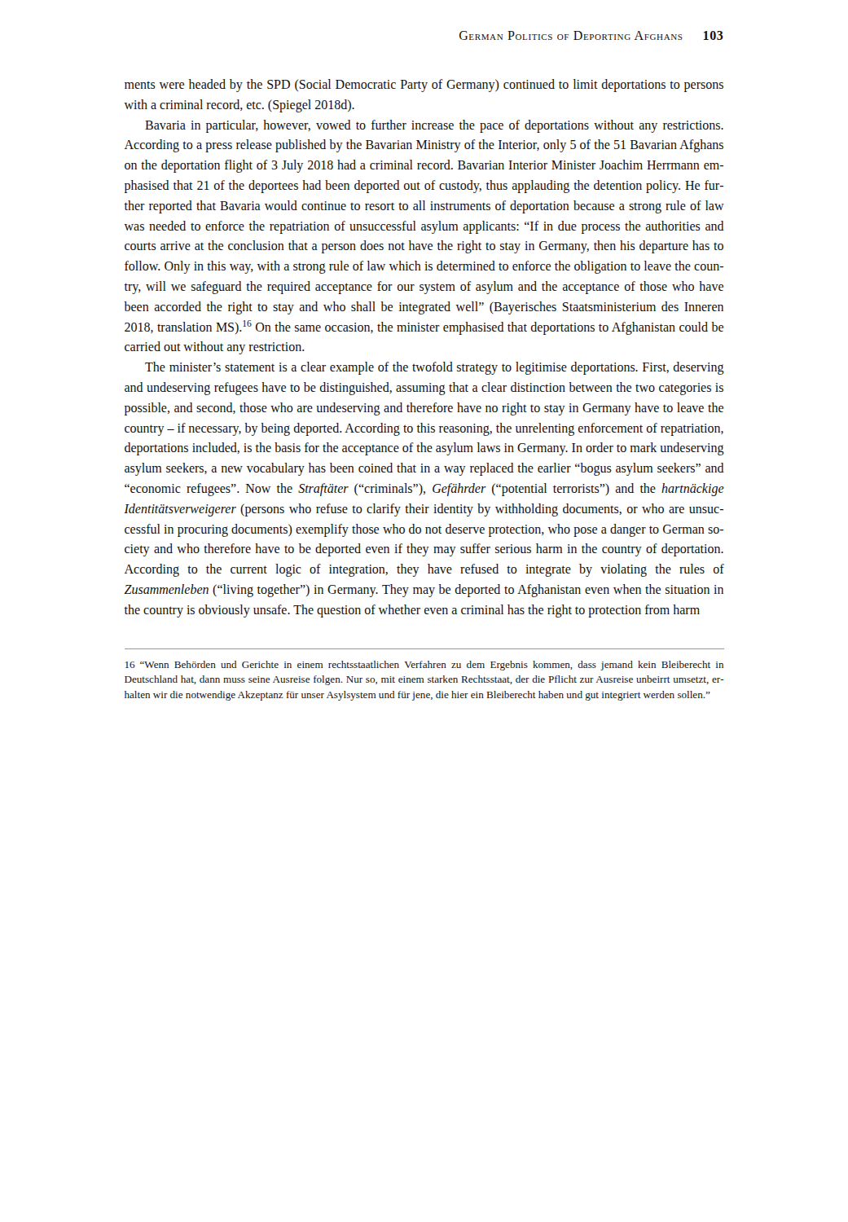German Politics of Deporting Afghans 103
ments were headed by the SPD (Social Democratic Party of Germany) continued to limit deportations to persons with a criminal record, etc. (Spiegel 2018d).
Bavaria in particular, however, vowed to further increase the pace of deportations without any restrictions. According to a press release published by the Bavarian Ministry of the Interior, only 5 of the 51 Bavarian Afghans on the deportation flight of 3 July 2018 had a criminal record. Bavarian Interior Minister Joachim Herrmann emphasised that 21 of the deportees had been deported out of custody, thus applauding the detention policy. He further reported that Bavaria would continue to resort to all instruments of deportation because a strong rule of law was needed to enforce the repatriation of unsuccessful asylum applicants: “If in due process the authorities and courts arrive at the conclusion that a person does not have the right to stay in Germany, then his departure has to follow. Only in this way, with a strong rule of law which is determined to enforce the obligation to leave the country, will we safeguard the required acceptance for our system of asylum and the acceptance of those who have been accorded the right to stay and who shall be integrated well” (Bayerisches Staatsministerium des Inneren 2018, translation MS).16 On the same occasion, the minister emphasised that deportations to Afghanistan could be carried out without any restriction.
The minister’s statement is a clear example of the twofold strategy to legitimise deportations. First, deserving and undeserving refugees have to be distinguished, assuming that a clear distinction between the two categories is possible, and second, those who are undeserving and therefore have no right to stay in Germany have to leave the country – if necessary, by being deported. According to this reasoning, the unrelenting enforcement of repatriation, deportations included, is the basis for the acceptance of the asylum laws in Germany. In order to mark undeserving asylum seekers, a new vocabulary has been coined that in a way replaced the earlier “bogus asylum seekers” and “economic refugees”. Now the Straftäter (“criminals”), Gefährder (“potential terrorists”) and the hartnäckige Identitätsverweigerer (persons who refuse to clarify their identity by withholding documents, or who are unsuccessful in procuring documents) exemplify those who do not deserve protection, who pose a danger to German society and who therefore have to be deported even if they may suffer serious harm in the country of deportation. According to the current logic of integration, they have refused to integrate by violating the rules of Zusammenleben (“living together”) in Germany. They may be deported to Afghanistan even when the situation in the country is obviously unsafe. The question of whether even a criminal has the right to protection from harm
16“Wenn Behörden und Gerichte in einem rechtsstaatlichen Verfahren zu dem Ergebnis kommen, dass jemand kein Bleiberecht in Deutschland hat, dann muss seine Ausreise folgen. Nur so, mit einem starken Rechtsstaat, der die Pflicht zur Ausreise unbeirrt umsetzt, erhalten wir die notwendige Akzeptanz für unser Asylsystem und für jene, die hier ein Bleiberecht haben und gut integriert werden sollen.”